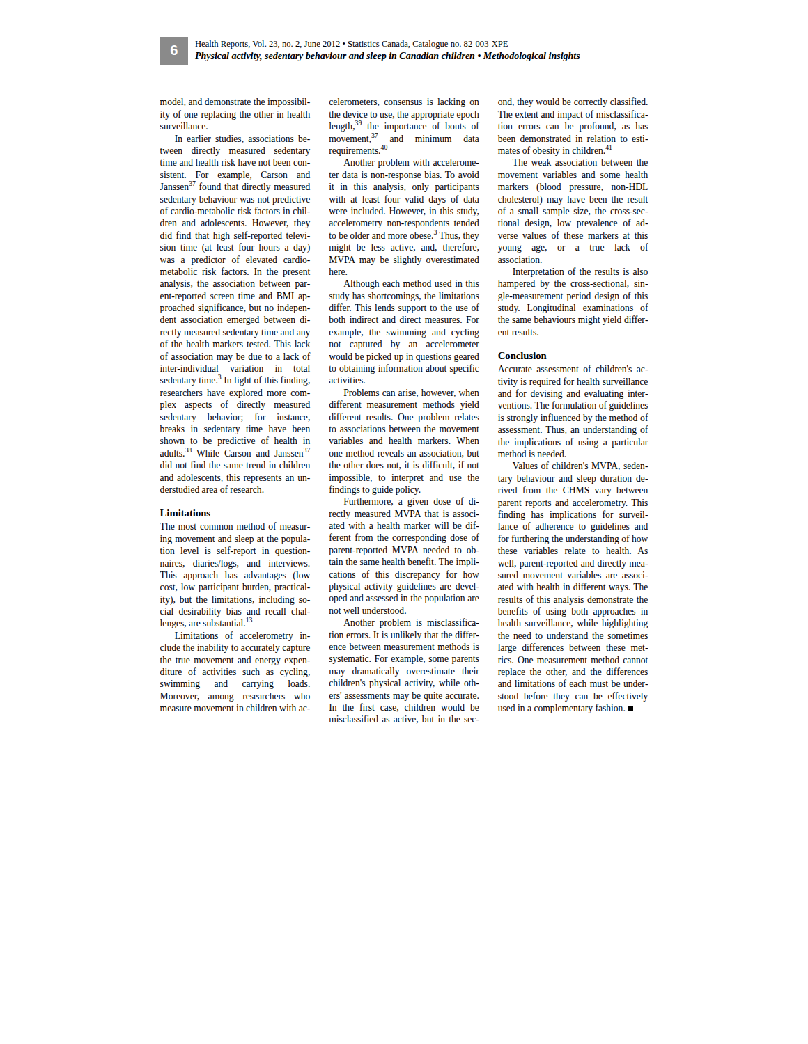6
Health Reports, Vol. 23, no. 2, June 2012 • Statistics Canada, Catalogue no. 82-003-XPE
Physical activity, sedentary behaviour and sleep in Canadian children • Methodological insights
model, and demonstrate the impossibility of one replacing the other in health surveillance.
In earlier studies, associations between directly measured sedentary time and health risk have not been consistent. For example, Carson and Janssen37 found that directly measured sedentary behaviour was not predictive of cardio-metabolic risk factors in children and adolescents. However, they did find that high self-reported television time (at least four hours a day) was a predictor of elevated cardio-metabolic risk factors. In the present analysis, the association between parent-reported screen time and BMI approached significance, but no independent association emerged between directly measured sedentary time and any of the health markers tested. This lack of association may be due to a lack of inter-individual variation in total sedentary time.3 In light of this finding, researchers have explored more complex aspects of directly measured sedentary behavior; for instance, breaks in sedentary time have been shown to be predictive of health in adults.38 While Carson and Janssen37 did not find the same trend in children and adolescents, this represents an understudied area of research.
Limitations
The most common method of measuring movement and sleep at the population level is self-report in questionnaires, diaries/logs, and interviews. This approach has advantages (low cost, low participant burden, practicality), but the limitations, including social desirability bias and recall challenges, are substantial.13
Limitations of accelerometry include the inability to accurately capture the true movement and energy expenditure of activities such as cycling, swimming and carrying loads. Moreover, among researchers who measure movement in children with accelerometers, consensus is lacking on the device to use, the appropriate epoch length,39 the importance of bouts of movement,37 and minimum data requirements.40
Another problem with accelerometer data is non-response bias. To avoid it in this analysis, only participants with at least four valid days of data were included. However, in this study, accelerometry non-respondents tended to be older and more obese.3 Thus, they might be less active, and, therefore, MVPA may be slightly overestimated here.
Although each method used in this study has shortcomings, the limitations differ. This lends support to the use of both indirect and direct measures. For example, the swimming and cycling not captured by an accelerometer would be picked up in questions geared to obtaining information about specific activities.
Problems can arise, however, when different measurement methods yield different results. One problem relates to associations between the movement variables and health markers. When one method reveals an association, but the other does not, it is difficult, if not impossible, to interpret and use the findings to guide policy.
Furthermore, a given dose of directly measured MVPA that is associated with a health marker will be different from the corresponding dose of parent-reported MVPA needed to obtain the same health benefit. The implications of this discrepancy for how physical activity guidelines are developed and assessed in the population are not well understood.
Another problem is misclassification errors. It is unlikely that the difference between measurement methods is systematic. For example, some parents may dramatically overestimate their children's physical activity, while others' assessments may be quite accurate. In the first case, children would be misclassified as active, but in the second, they would be correctly classified. The extent and impact of misclassification errors can be profound, as has been demonstrated in relation to estimates of obesity in children.41
The weak association between the movement variables and some health markers (blood pressure, non-HDL cholesterol) may have been the result of a small sample size, the cross-sectional design, low prevalence of adverse values of these markers at this young age, or a true lack of association.
Interpretation of the results is also hampered by the cross-sectional, single-measurement period design of this study. Longitudinal examinations of the same behaviours might yield different results.
Conclusion
Accurate assessment of children's activity is required for health surveillance and for devising and evaluating interventions. The formulation of guidelines is strongly influenced by the method of assessment. Thus, an understanding of the implications of using a particular method is needed.
Values of children's MVPA, sedentary behaviour and sleep duration derived from the CHMS vary between parent reports and accelerometry. This finding has implications for surveillance of adherence to guidelines and for furthering the understanding of how these variables relate to health. As well, parent-reported and directly measured movement variables are associated with health in different ways. The results of this analysis demonstrate the benefits of using both approaches in health surveillance, while highlighting the need to understand the sometimes large differences between these metrics. One measurement method cannot replace the other, and the differences and limitations of each must be understood before they can be effectively used in a complementary fashion.